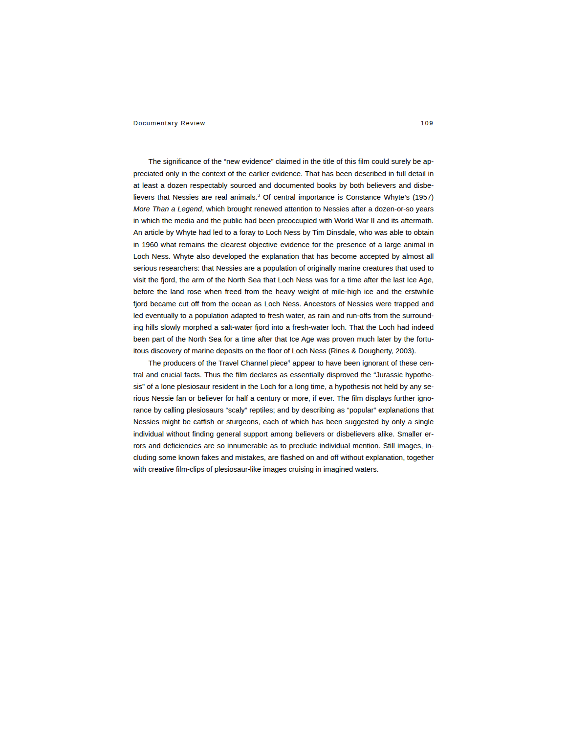Documentary Review 109
The significance of the “new evidence” claimed in the title of this film could surely be appreciated only in the context of the earlier evidence. That has been described in full detail in at least a dozen respectably sourced and documented books by both believers and disbelievers that Nessies are real animals.3 Of central importance is Constance Whyte’s (1957) More Than a Legend, which brought renewed attention to Nessies after a dozen-or-so years in which the media and the public had been preoccupied with World War II and its aftermath. An article by Whyte had led to a foray to Loch Ness by Tim Dinsdale, who was able to obtain in 1960 what remains the clearest objective evidence for the presence of a large animal in Loch Ness. Whyte also developed the explanation that has become accepted by almost all serious researchers: that Nessies are a population of originally marine creatures that used to visit the fjord, the arm of the North Sea that Loch Ness was for a time after the last Ice Age, before the land rose when freed from the heavy weight of mile-high ice and the erstwhile fjord became cut off from the ocean as Loch Ness. Ancestors of Nessies were trapped and led eventually to a population adapted to fresh water, as rain and run-offs from the surrounding hills slowly morphed a salt-water fjord into a fresh-water loch. That the Loch had indeed been part of the North Sea for a time after that Ice Age was proven much later by the fortuitous discovery of marine deposits on the floor of Loch Ness (Rines & Dougherty, 2003).
The producers of the Travel Channel piece4 appear to have been ignorant of these central and crucial facts. Thus the film declares as essentially disproved the “Jurassic hypothesis” of a lone plesiosaur resident in the Loch for a long time, a hypothesis not held by any serious Nessie fan or believer for half a century or more, if ever. The film displays further ignorance by calling plesiosaurs “scaly” reptiles; and by describing as “popular” explanations that Nessies might be catfish or sturgeons, each of which has been suggested by only a single individual without finding general support among believers or disbelievers alike. Smaller errors and deficiencies are so innumerable as to preclude individual mention. Still images, including some known fakes and mistakes, are flashed on and off without explanation, together with creative film-clips of plesiosaur-like images cruising in imagined waters.